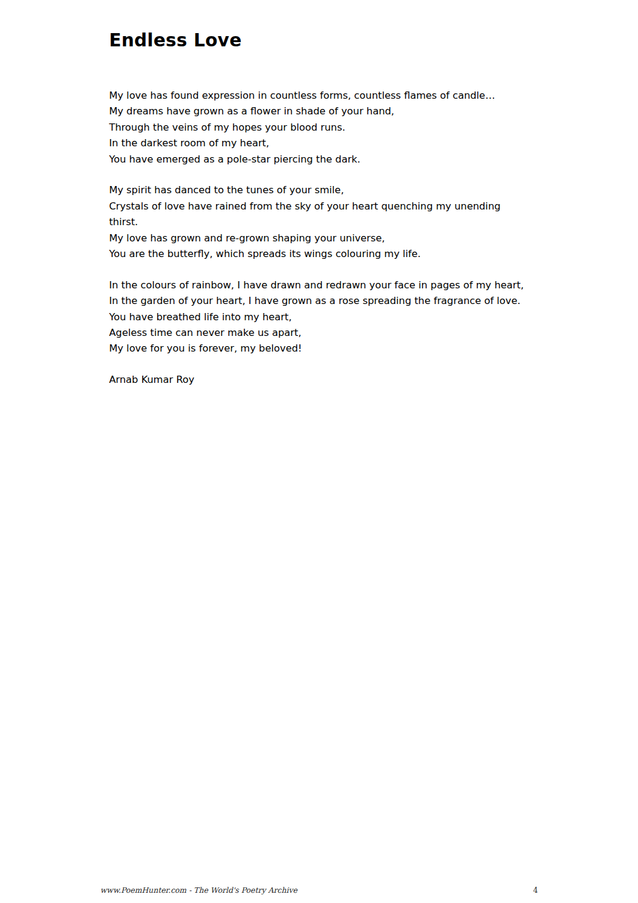Endless Love
My love has found expression in countless forms, countless flames of candle…
My dreams have grown as a flower in shade of your hand,
Through the veins of my hopes your blood runs.
In the darkest room of my heart,
You have emerged as a pole-star piercing the dark.
My spirit has danced to the tunes of your smile,
Crystals of love have rained from the sky of your heart quenching my unending thirst.
My love has grown and re-grown shaping your universe,
You are the butterfly, which spreads its wings colouring my life.
In the colours of rainbow, I have drawn and redrawn your face in pages of my heart,
In the garden of your heart, I have grown as a rose spreading the fragrance of love.
You have breathed life into my heart,
Ageless time can never make us apart,
My love for you is forever, my beloved!
Arnab Kumar Roy
www.PoemHunter.com - The World's Poetry Archive 4